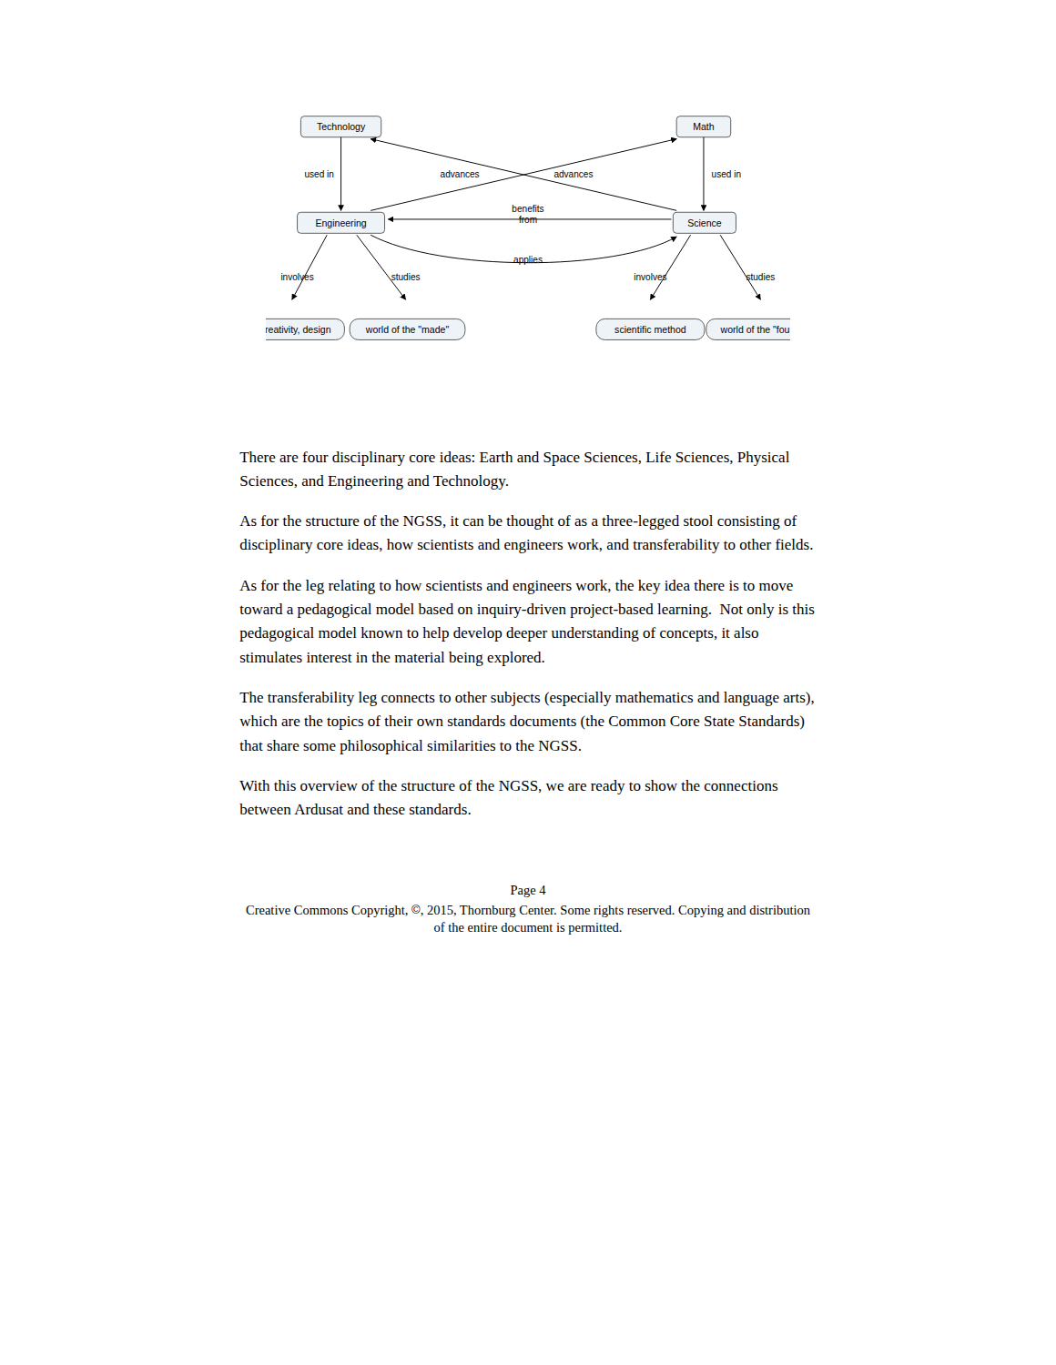Technology Math Engineering Science used in used in advances advances benefits from applies involves studies involves studies creativity, design world of the "made" scientific method world of the "found"
There are four disciplinary core ideas: Earth and Space Sciences, Life Sciences, Physical Sciences, and Engineering and Technology.
As for the structure of the NGSS, it can be thought of as a three-legged stool consisting of disciplinary core ideas, how scientists and engineers work, and transferability to other fields.
As for the leg relating to how scientists and engineers work, the key idea there is to move toward a pedagogical model based on inquiry-driven project-based learning. Not only is this pedagogical model known to help develop deeper understanding of concepts, it also stimulates interest in the material being explored.
The transferability leg connects to other subjects (especially mathematics and language arts), which are the topics of their own standards documents (the Common Core State Standards) that share some philosophical similarities to the NGSS.
With this overview of the structure of the NGSS, we are ready to show the connections between Ardusat and these standards.
Page 4
Creative Commons Copyright, ©, 2015, Thornburg Center. Some rights reserved. Copying and distribution of the entire document is permitted.